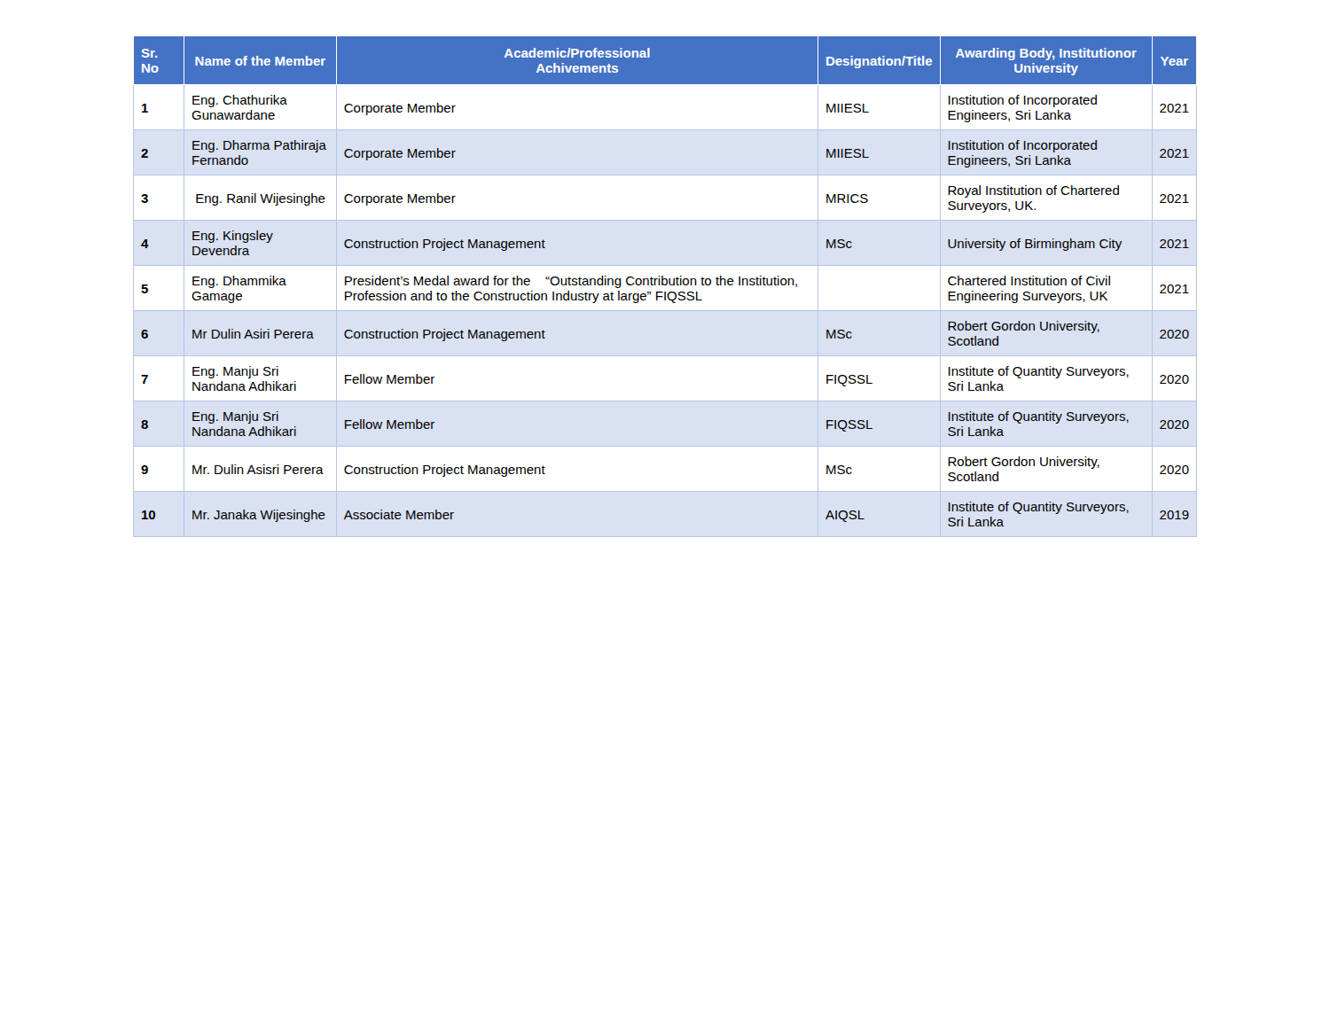| Sr. No | Name of the Member | Academic/Professional Achivements | Designation/Title | Awarding Body, Institutionor University | Year |
| --- | --- | --- | --- | --- | --- |
| 1 | Eng. Chathurika Gunawardane | Corporate Member | MIIESL | Institution of Incorporated Engineers, Sri Lanka | 2021 |
| 2 | Eng. Dharma Pathiraja Fernando | Corporate Member | MIIESL | Institution of Incorporated Engineers, Sri Lanka | 2021 |
| 3 | Eng. Ranil Wijesinghe | Corporate Member | MRICS | Royal Institution of Chartered Surveyors, UK. | 2021 |
| 4 | Eng. Kingsley Devendra | Construction Project Management | MSc | University of Birmingham City | 2021 |
| 5 | Eng. Dhammika Gamage | President’s Medal award for the “Outstanding Contribution to the Institution, Profession and to the Construction Industry at large” FIQSSL | | Chartered Institution of Civil Engineering Surveyors, UK | 2021 |
| 6 | Mr Dulin Asiri Perera | Construction Project Management | MSc | Robert Gordon University, Scotland | 2020 |
| 7 | Eng. Manju Sri Nandana Adhikari | Fellow Member | FIQSSL | Institute of Quantity Surveyors, Sri Lanka | 2020 |
| 8 | Eng. Manju Sri Nandana Adhikari | Fellow Member | FIQSSL | Institute of Quantity Surveyors, Sri Lanka | 2020 |
| 9 | Mr. Dulin Asisri Perera | Construction Project Management | MSc | Robert Gordon University, Scotland | 2020 |
| 10 | Mr. Janaka Wijesinghe | Associate Member | AIQSL | Institute of Quantity Surveyors, Sri Lanka | 2019 |